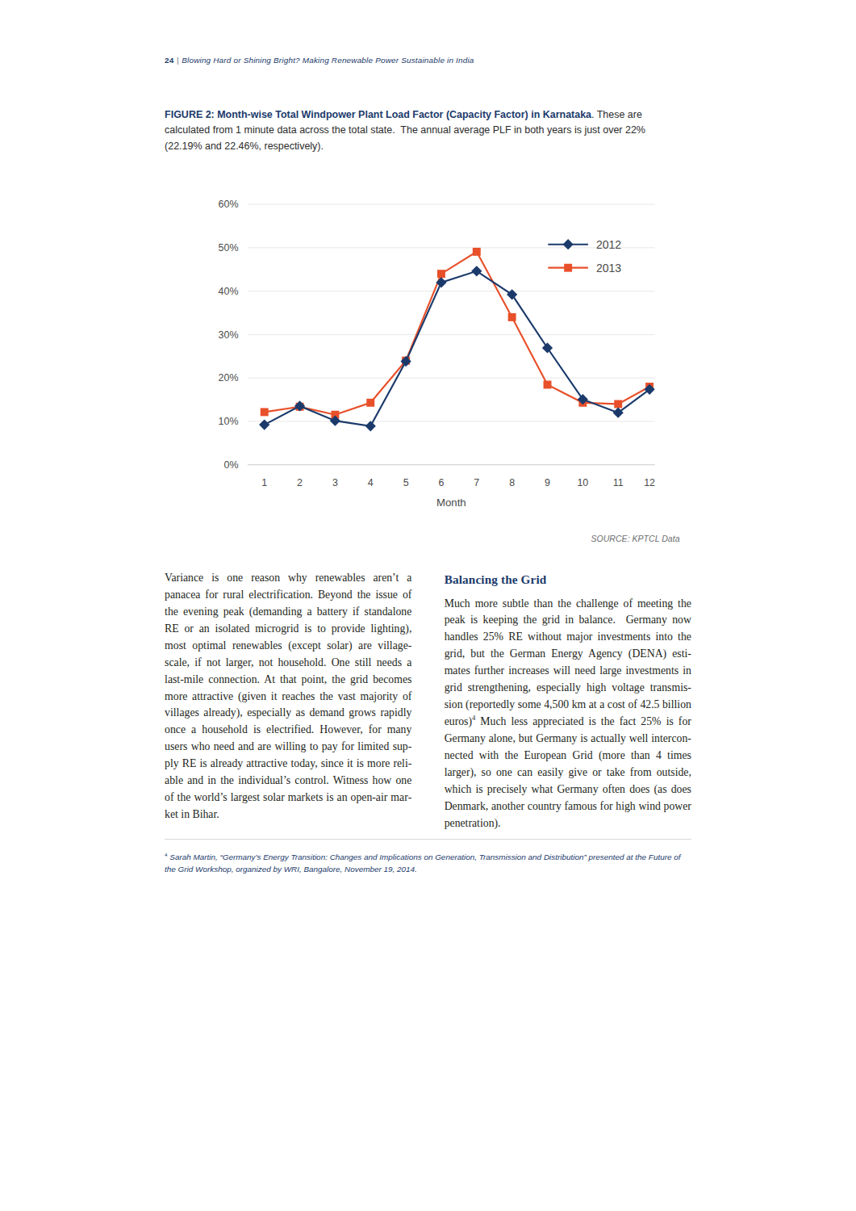24|Blowing Hard or Shining Bright? Making Renewable Power Sustainable in India
FIGURE 2: Month-wise Total Windpower Plant Load Factor (Capacity Factor) in Karnataka. These are calculated from 1 minute data across the total state. The annual average PLF in both years is just over 22% (22.19% and 22.46%, respectively).
60% 50% 40% 30% 20% 10% 0% 1 2 3 4 5 6 7 8 9 10 11 12 Month 2012 2013
SOURCE: KPTCL Data
Variance is one reason why renewables aren’t a panacea for rural electrification. Beyond the issue of the evening peak (demanding a battery if standalone RE or an isolated microgrid is to provide lighting), most optimal renewables (except solar) are village-scale, if not larger, not household. One still needs a last-mile connection. At that point, the grid becomes more attractive (given it reaches the vast majority of villages already), especially as demand grows rapidly once a household is electrified. However, for many users who need and are willing to pay for limited supply RE is already attractive today, since it is more reliable and in the individual’s control. Witness how one of the world’s largest solar markets is an open-air market in Bihar.
Balancing the Grid
Much more subtle than the challenge of meeting the peak is keeping the grid in balance. Germany now handles 25% RE without major investments into the grid, but the German Energy Agency (DENA) estimates further increases will need large investments in grid strengthening, especially high voltage transmission (reportedly some 4,500 km at a cost of 42.5 billion euros)4 Much less appreciated is the fact 25% is for Germany alone, but Germany is actually well interconnected with the European Grid (more than 4 times larger), so one can easily give or take from outside, which is precisely what Germany often does (as does Denmark, another country famous for high wind power penetration).
4 Sarah Martin, “Germany’s Energy Transition: Changes and Implications on Generation, Transmission and Distribution” presented at the Future of the Grid Workshop, organized by WRI, Bangalore, November 19, 2014.